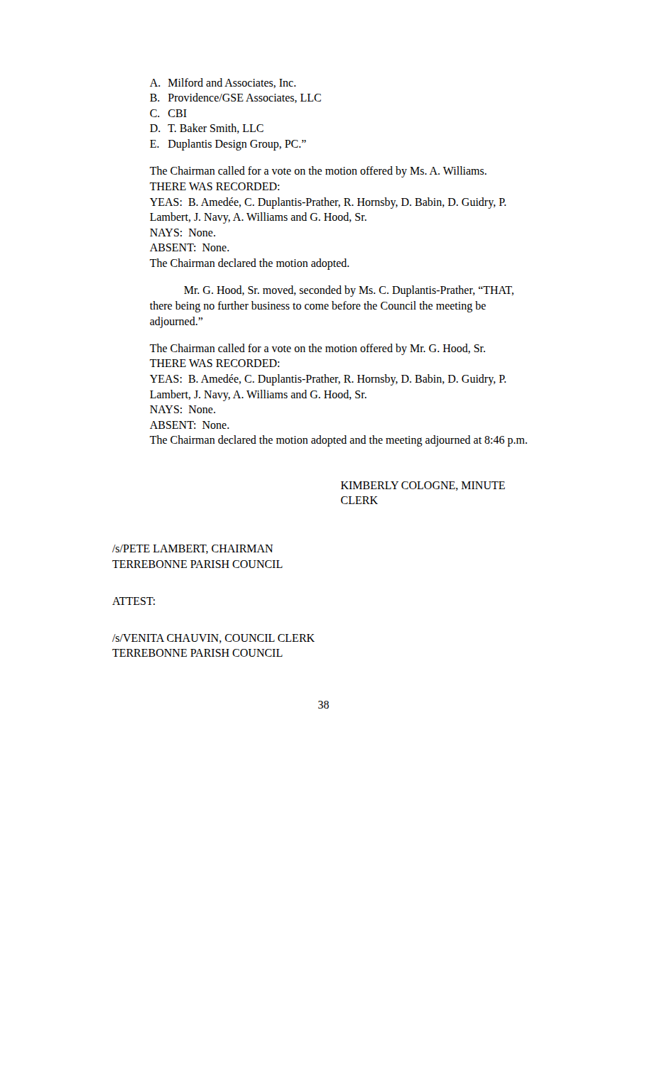A. Milford and Associates, Inc.
B. Providence/GSE Associates, LLC
C. CBI
D. T. Baker Smith, LLC
E. Duplantis Design Group, PC.”
The Chairman called for a vote on the motion offered by Ms. A. Williams.
THERE WAS RECORDED:
YEAS: B. Amedée, C. Duplantis-Prather, R. Hornsby, D. Babin, D. Guidry, P. Lambert, J. Navy, A. Williams and G. Hood, Sr.
NAYS: None.
ABSENT: None.
The Chairman declared the motion adopted.
Mr. G. Hood, Sr. moved, seconded by Ms. C. Duplantis-Prather, “THAT, there being no further business to come before the Council the meeting be adjourned.”
The Chairman called for a vote on the motion offered by Mr. G. Hood, Sr.
THERE WAS RECORDED:
YEAS: B. Amedée, C. Duplantis-Prather, R. Hornsby, D. Babin, D. Guidry, P. Lambert, J. Navy, A. Williams and G. Hood, Sr.
NAYS: None.
ABSENT: None.
The Chairman declared the motion adopted and the meeting adjourned at 8:46 p.m.
KIMBERLY COLOGNE, MINUTE CLERK
/s/PETE LAMBERT, CHAIRMAN
TERREBONNE PARISH COUNCIL
ATTEST:
/s/VENITA CHAUVIN, COUNCIL CLERK
TERREBONNE PARISH COUNCIL
38